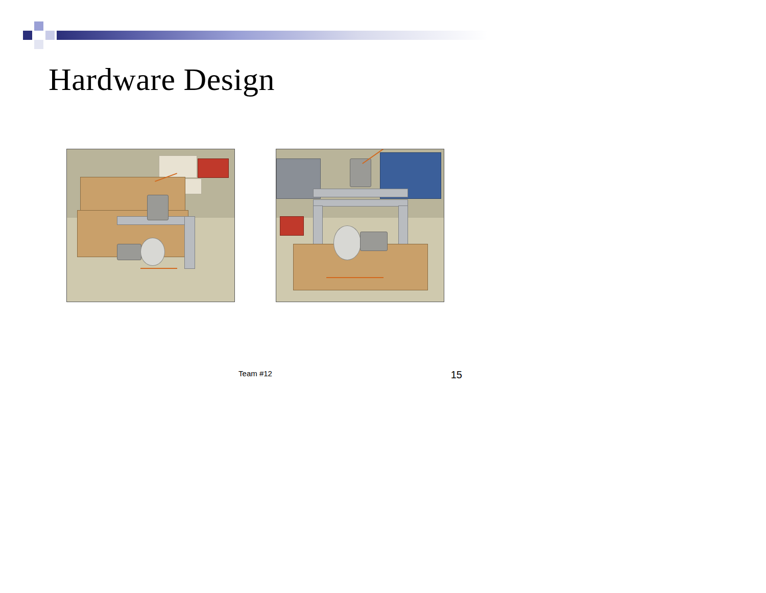Hardware Design
Hardware prototype, view 1
Hardware prototype, view 2
Team #12 15